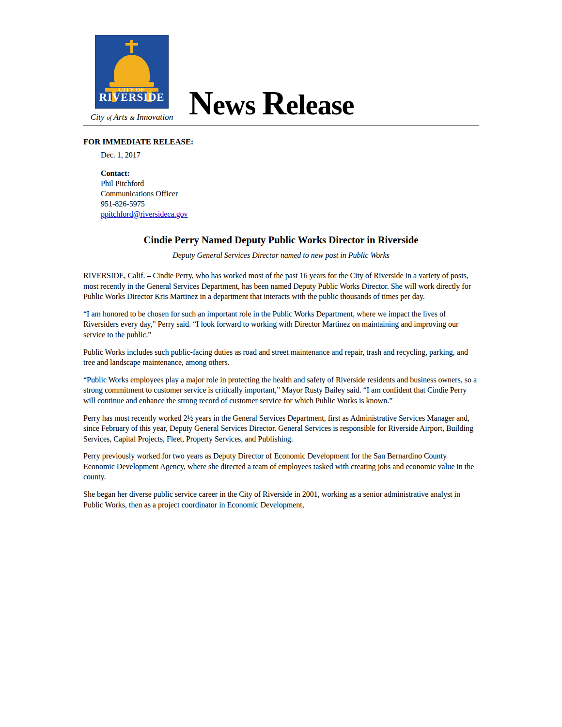CITY OF
RIVERSIDE
City of Arts & Innovation
News Release
FOR IMMEDIATE RELEASE:
Dec. 1, 2017
Contact:
Phil Pitchford
Communications Officer
951-826-5975
ppitchford@riversideca.gov
Cindie Perry Named Deputy Public Works Director in Riverside
Deputy General Services Director named to new post in Public Works
RIVERSIDE, Calif. – Cindie Perry, who has worked most of the past 16 years for the City of Riverside in a variety of posts, most recently in the General Services Department, has been named Deputy Public Works Director. She will work directly for Public Works Director Kris Martinez in a department that interacts with the public thousands of times per day.
“I am honored to be chosen for such an important role in the Public Works Department, where we impact the lives of Riversiders every day,” Perry said. “I look forward to working with Director Martinez on maintaining and improving our service to the public.”
Public Works includes such public-facing duties as road and street maintenance and repair, trash and recycling, parking, and tree and landscape maintenance, among others.
“Public Works employees play a major role in protecting the health and safety of Riverside residents and business owners, so a strong commitment to customer service is critically important,” Mayor Rusty Bailey said. “I am confident that Cindie Perry will continue and enhance the strong record of customer service for which Public Works is known.”
Perry has most recently worked 2½ years in the General Services Department, first as Administrative Services Manager and, since February of this year, Deputy General Services Director. General Services is responsible for Riverside Airport, Building Services, Capital Projects, Fleet, Property Services, and Publishing.
Perry previously worked for two years as Deputy Director of Economic Development for the San Bernardino County Economic Development Agency, where she directed a team of employees tasked with creating jobs and economic value in the county.
She began her diverse public service career in the City of Riverside in 2001, working as a senior administrative analyst in Public Works, then as a project coordinator in Economic Development,